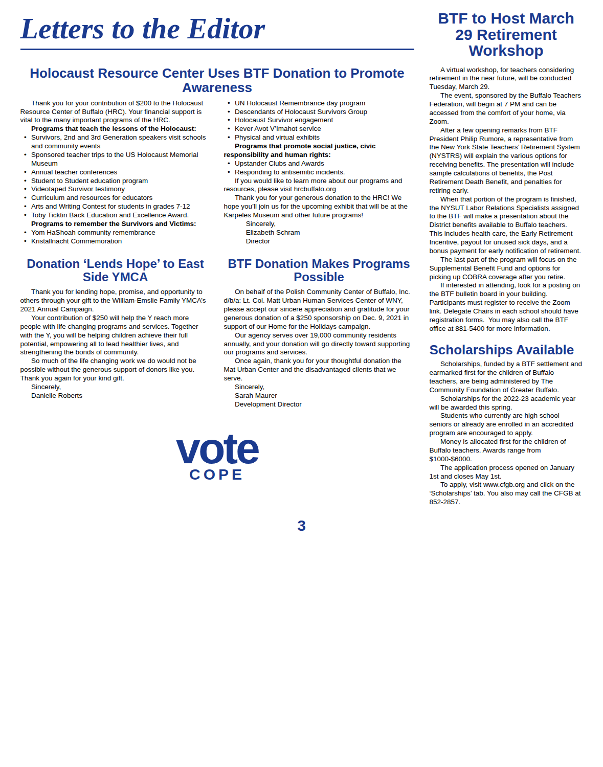Letters to the Editor
BTF to Host March 29 Retirement Workshop
Holocaust Resource Center Uses BTF Donation to Promote Awareness
Thank you for your contribution of $200 to the Holocaust Resource Center of Buffalo (HRC). Your financial support is vital to the many important programs of the HRC.
Programs that teach the lessons of the Holocaust:
Survivors, 2nd and 3rd Generation speakers visit schools and community events
Sponsored teacher trips to the US Holocaust Memorial Museum
Annual teacher conferences
Student to Student education program
Videotaped Survivor testimony
Curriculum and resources for educators
Arts and Writing Contest for students in grades 7-12
Toby Ticktin Back Education and Excellence Award.
Programs to remember the Survivors and Victims:
Yom HaShoah community remembrance
Kristallnacht Commemoration
UN Holocaust Remembrance day program
Descendants of Holocaust Survivors Group
Holocaust Survivor engagement
Kever Avot V’Imahot service
Physical and virtual exhibits
Programs that promote social justice, civic responsibility and human rights:
Upstander Clubs and Awards
Responding to antisemitic incidents.
If you would like to learn more about our programs and resources, please visit hrcbuffalo.org
Thank you for your generous donation to the HRC! We hope you’ll join us for the upcoming exhibit that will be at the Karpeles Museum and other future programs!
Sincerely,
Elizabeth Schram
Director
Donation ‘Lends Hope’ to East Side YMCA
Thank you for lending hope, promise, and opportunity to others through your gift to the William-Emslie Family YMCA’s 2021 Annual Campaign.
Your contribution of $250 will help the Y reach more people with life changing programs and services. Together with the Y, you will be helping children achieve their full potential, empowering all to lead healthier lives, and strengthening the bonds of community.
So much of the life changing work we do would not be possible without the generous support of donors like you. Thank you again for your kind gift.
Sincerely,
Danielle Roberts
BTF Donation Makes Programs Possible
On behalf of the Polish Community Center of Buffalo, Inc. d/b/a: Lt. Col. Matt Urban Human Services Center of WNY, please accept our sincere appreciation and gratitude for your generous donation of a $250 sponsorship on Dec. 9, 2021 in support of our Home for the Holidays campaign.
Our agency serves over 19,000 community residents annually, and your donation will go directly toward supporting our programs and services.
Once again, thank you for your thoughtful donation the Mat Urban Center and the disadvantaged clients that we serve.
Sincerely,
Sarah Maurer
Development Director
vote
COPE
A virtual workshop, for teachers considering retirement in the near future, will be conducted Tuesday, March 29.
The event, sponsored by the Buffalo Teachers Federation, will begin at 7 PM and can be accessed from the comfort of your home, via Zoom.
After a few opening remarks from BTF President Philip Rumore, a representative from the New York State Teachers’ Retirement System (NYSTRS) will explain the various options for receiving benefits. The presentation will include sample calculations of benefits, the Post Retirement Death Benefit, and penalties for retiring early.
When that portion of the program is finished, the NYSUT Labor Relations Specialists assigned to the BTF will make a presentation about the District benefits available to Buffalo teachers. This includes health care, the Early Retirement Incentive, payout for unused sick days, and a bonus payment for early notification of retirement.
The last part of the program will focus on the Supplemental Benefit Fund and options for picking up COBRA coverage after you retire.
If interested in attending, look for a posting on the BTF bulletin board in your building. Participants must register to receive the Zoom link. Delegate Chairs in each school should have registration forms. You may also call the BTF office at 881-5400 for more information.
Scholarships Available
Scholarships, funded by a BTF settlement and earmarked first for the children of Buffalo teachers, are being administered by The Community Foundation of Greater Buffalo.
Scholarships for the 2022-23 academic year will be awarded this spring.
Students who currently are high school seniors or already are enrolled in an accredited program are encouraged to apply.
Money is allocated first for the children of Buffalo teachers. Awards range from $1000-$6000.
The application process opened on January 1st and closes May 1st.
To apply, visit www.cfgb.org and click on the ‘Scholarships’ tab. You also may call the CFGB at 852-2857.
3